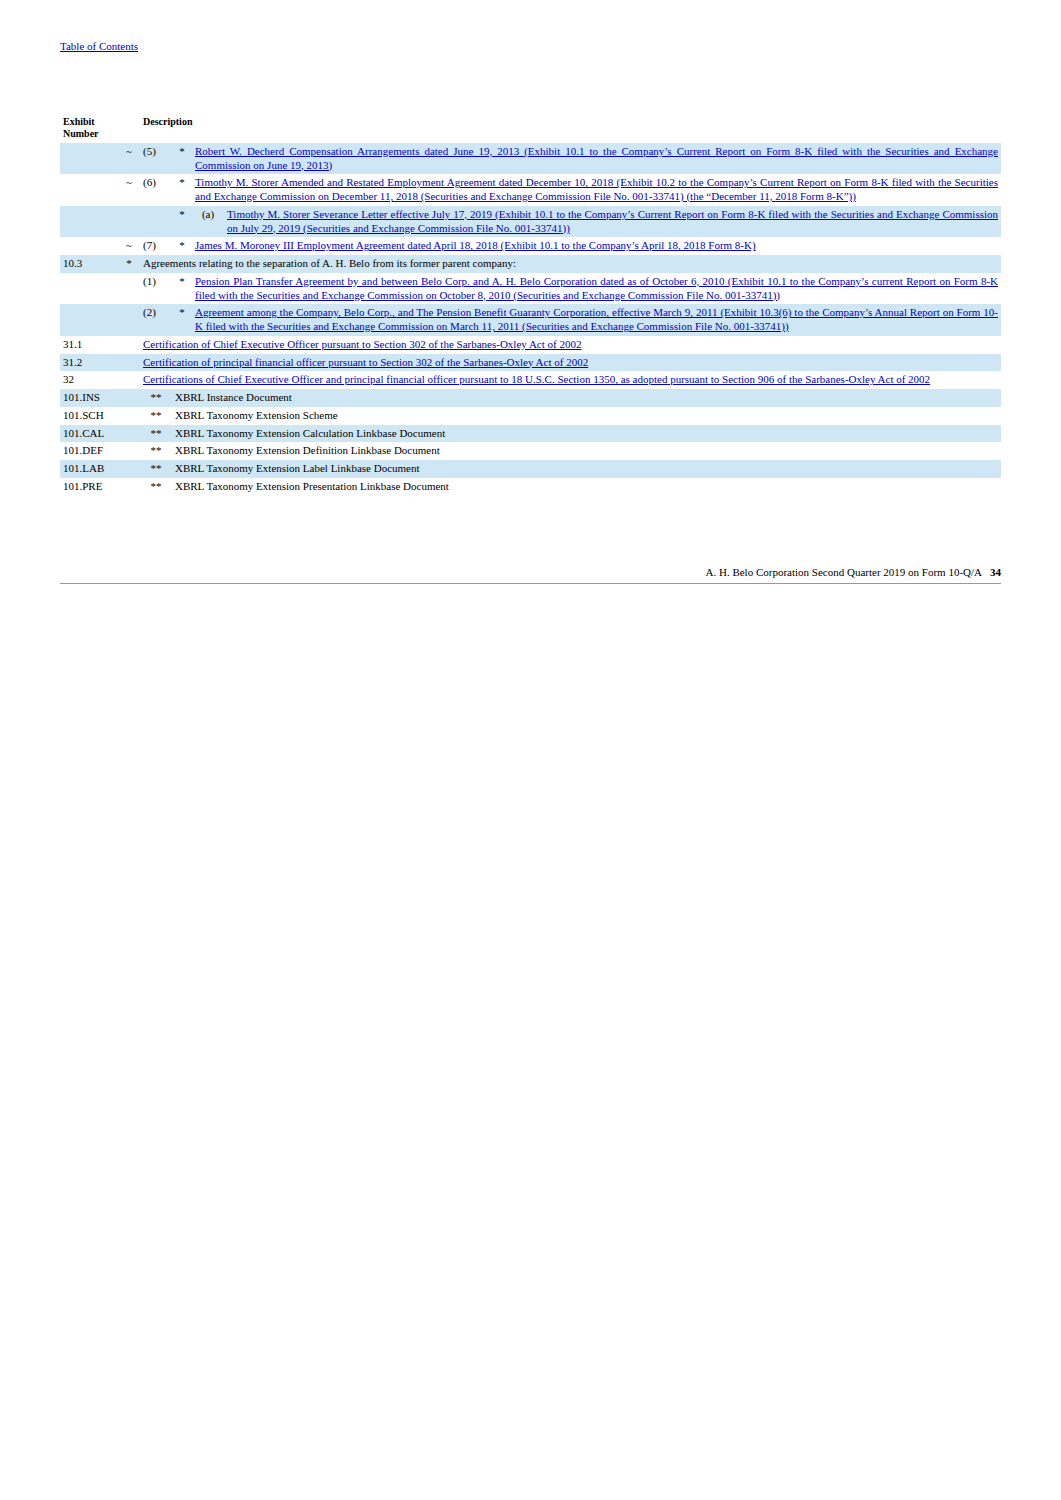Table of Contents
| Exhibit Number | | Description |
| | ~ | (5) | * | Robert W. Decherd Compensation Arrangements dated June 19, 2013 (Exhibit 10.1 to the Company’s Current Report on Form 8-K filed with the Securities and Exchange Commission on June 19, 2013) |
| | ~ | (6) | * | Timothy M. Storer Amended and Restated Employment Agreement dated December 10, 2018 (Exhibit 10.2 to the Company’s Current Report on Form 8-K filed with the Securities and Exchange Commission on December 11, 2018 (Securities and Exchange Commission File No. 001-33741) (the “December 11, 2018 Form 8-K”)) |
| | | | * | (a) | Timothy M. Storer Severance Letter effective July 17, 2019 (Exhibit 10.1 to the Company’s Current Report on Form 8-K filed with the Securities and Exchange Commission on July 29, 2019 (Securities and Exchange Commission File No. 001-33741)) |
| | ~ | (7) | * | James M. Moroney III Employment Agreement dated April 18, 2018 (Exhibit 10.1 to the Company’s April 18, 2018 Form 8-K) |
| 10.3 | * | Agreements relating to the separation of A. H. Belo from its former parent company: |
| | | (1) | * | Pension Plan Transfer Agreement by and between Belo Corp. and A. H. Belo Corporation dated as of October 6, 2010 (Exhibit 10.1 to the Company’s current Report on Form 8-K filed with the Securities and Exchange Commission on October 8, 2010 (Securities and Exchange Commission File No. 001-33741)) |
| | | (2) | * | Agreement among the Company, Belo Corp., and The Pension Benefit Guaranty Corporation, effective March 9, 2011 (Exhibit 10.3(6) to the Company’s Annual Report on Form 10-K filed with the Securities and Exchange Commission on March 11, 2011 (Securities and Exchange Commission File No. 001-33741)) |
| 31.1 | | Certification of Chief Executive Officer pursuant to Section 302 of the Sarbanes-Oxley Act of 2002 |
| 31.2 | | Certification of principal financial officer pursuant to Section 302 of the Sarbanes-Oxley Act of 2002 |
| 32 | | Certifications of Chief Executive Officer and principal financial officer pursuant to 18 U.S.C. Section 1350, as adopted pursuant to Section 906 of the Sarbanes-Oxley Act of 2002 |
| 101.INS | | ** | XBRL Instance Document |
| 101.SCH | | ** | XBRL Taxonomy Extension Scheme |
| 101.CAL | | ** | XBRL Taxonomy Extension Calculation Linkbase Document |
| 101.DEF | | ** | XBRL Taxonomy Extension Definition Linkbase Document |
| 101.LAB | | ** | XBRL Taxonomy Extension Label Linkbase Document |
| 101.PRE | | ** | XBRL Taxonomy Extension Presentation Linkbase Document |
A. H. Belo Corporation Second Quarter 2019 on Form 10-Q/A34